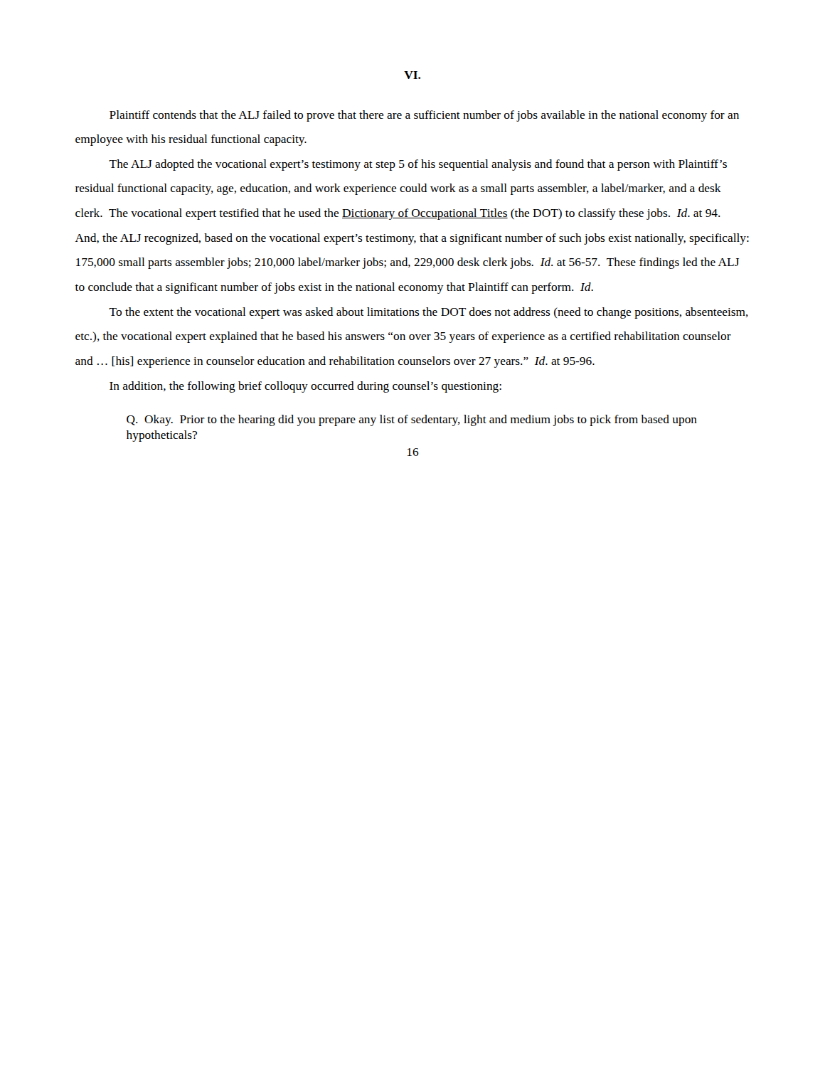VI.
Plaintiff contends that the ALJ failed to prove that there are a sufficient number of jobs available in the national economy for an employee with his residual functional capacity.
The ALJ adopted the vocational expert’s testimony at step 5 of his sequential analysis and found that a person with Plaintiff’s residual functional capacity, age, education, and work experience could work as a small parts assembler, a label/marker, and a desk clerk. The vocational expert testified that he used the Dictionary of Occupational Titles (the DOT) to classify these jobs. Id. at 94. And, the ALJ recognized, based on the vocational expert’s testimony, that a significant number of such jobs exist nationally, specifically: 175,000 small parts assembler jobs; 210,000 label/marker jobs; and, 229,000 desk clerk jobs. Id. at 56-57. These findings led the ALJ to conclude that a significant number of jobs exist in the national economy that Plaintiff can perform. Id.
To the extent the vocational expert was asked about limitations the DOT does not address (need to change positions, absenteeism, etc.), the vocational expert explained that he based his answers “on over 35 years of experience as a certified rehabilitation counselor and … [his] experience in counselor education and rehabilitation counselors over 27 years.” Id. at 95-96.
In addition, the following brief colloquy occurred during counsel’s questioning:
Q. Okay. Prior to the hearing did you prepare any list of sedentary, light and medium jobs to pick from based upon hypotheticals?
16